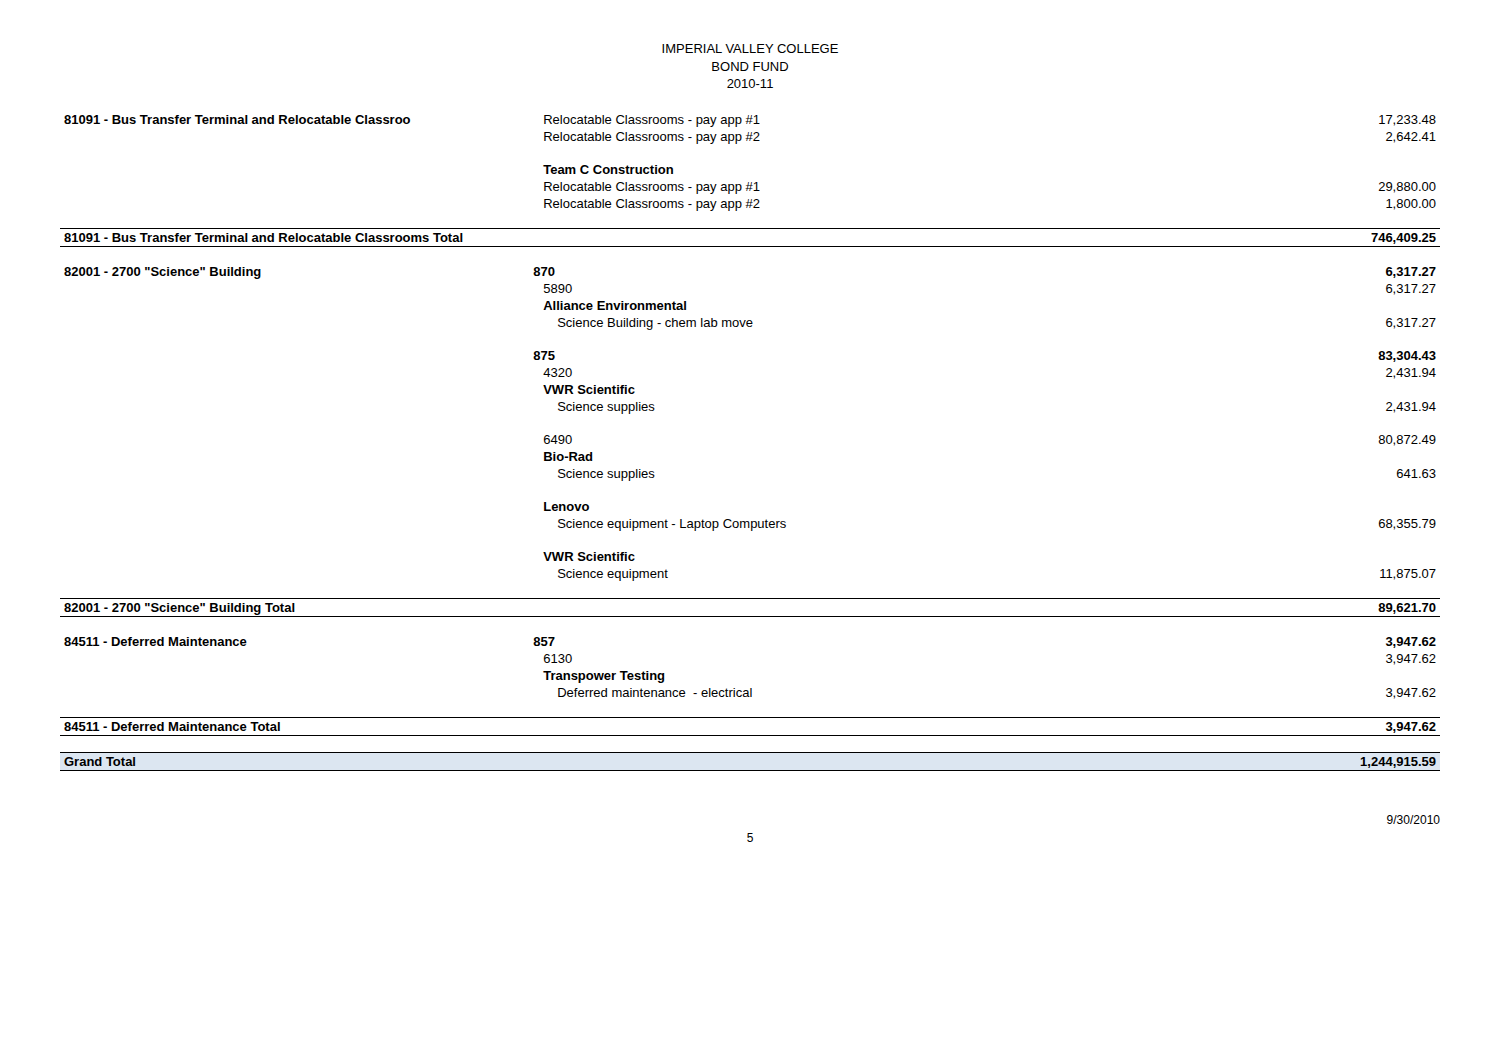IMPERIAL VALLEY COLLEGE
BOND FUND
2010-11
| 81091 - Bus Transfer Terminal and Relocatable Classroo | Relocatable Classrooms - pay app #1 | 17,233.48 |
| | Relocatable Classrooms - pay app #2 | 2,642.41 |
| | Team C Construction | |
| | Relocatable Classrooms - pay app #1 | 29,880.00 |
| | Relocatable Classrooms - pay app #2 | 1,800.00 |
| 81091 - Bus Transfer Terminal and Relocatable Classrooms Total | 746,409.25 |
| 82001 - 2700 "Science" Building | 870 | 6,317.27 |
| | 5890 | 6,317.27 |
| | Alliance Environmental | |
| | Science Building - chem lab move | 6,317.27 |
| | 875 | 83,304.43 |
| | 4320 | 2,431.94 |
| | VWR Scientific | |
| | Science supplies | 2,431.94 |
| | 6490 | 80,872.49 |
| | Bio-Rad | |
| | Science supplies | 641.63 |
| | Lenovo | |
| | Science equipment - Laptop Computers | 68,355.79 |
| | VWR Scientific | |
| | Science equipment | 11,875.07 |
| 82001 - 2700 "Science" Building Total | 89,621.70 |
| 84511 - Deferred Maintenance | 857 | 3,947.62 |
| | 6130 | 3,947.62 |
| | Transpower Testing | |
| | Deferred maintenance - electrical | 3,947.62 |
| 84511 - Deferred Maintenance Total | 3,947.62 |
| Grand Total | 1,244,915.59 |
9/30/2010
5